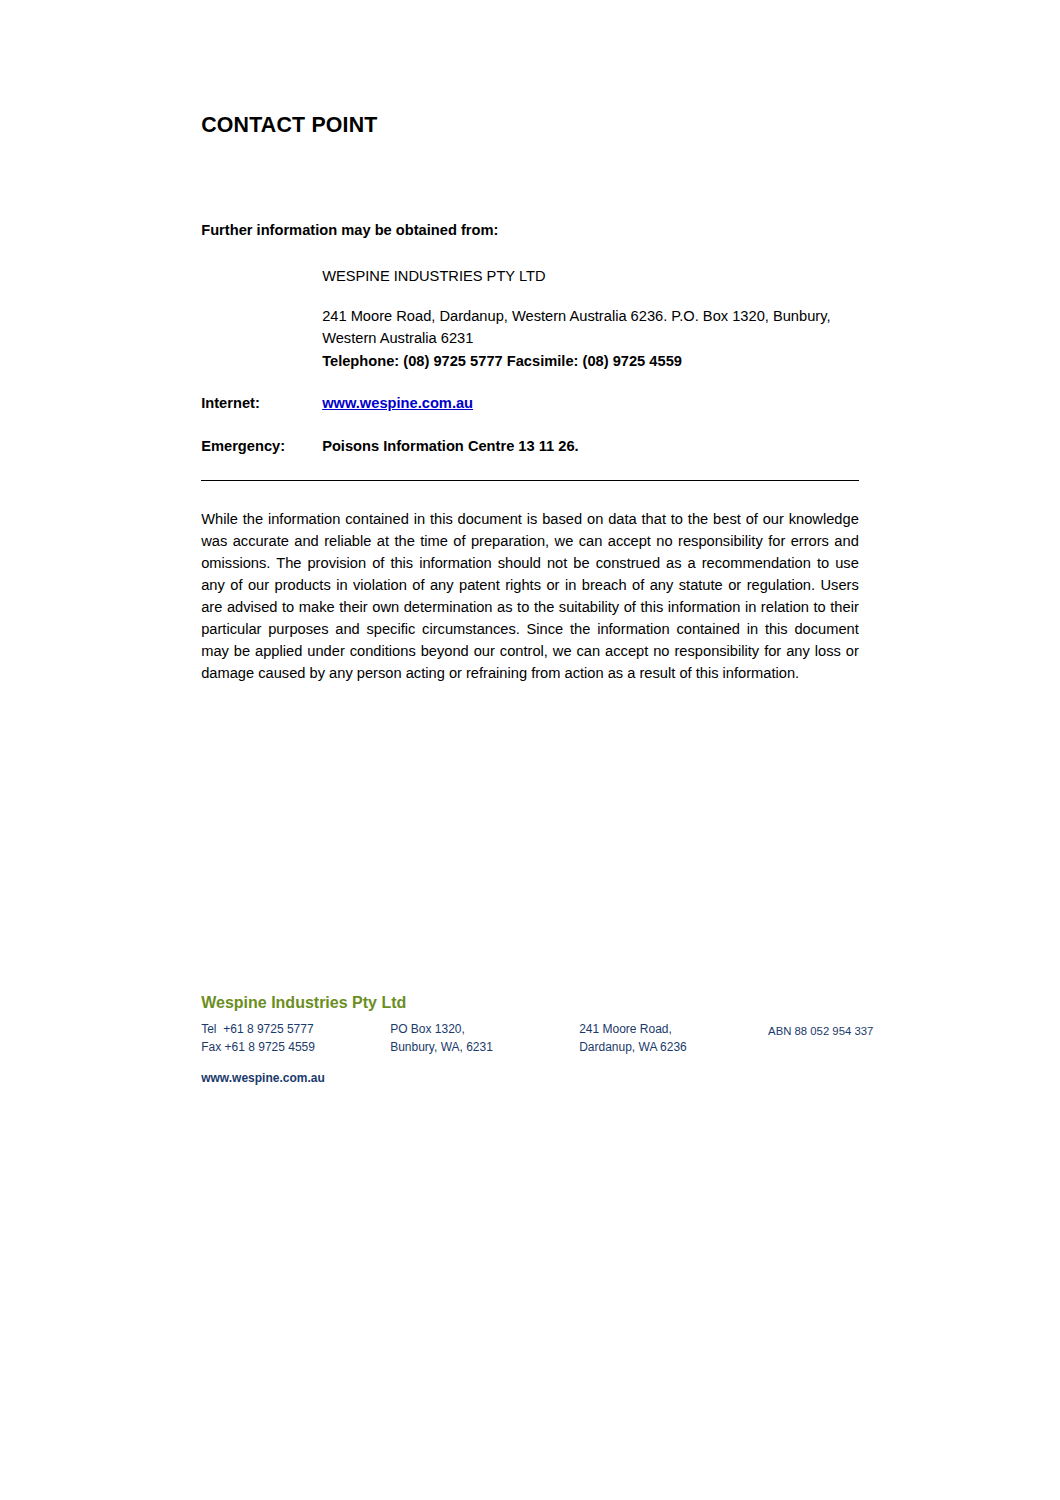CONTACT POINT
Further information may be obtained from:
WESPINE INDUSTRIES PTY LTD
241 Moore Road, Dardanup, Western Australia 6236. P.O. Box 1320, Bunbury, Western Australia 6231
Telephone: (08) 9725 5777 Facsimile: (08) 9725 4559
Internet:
www.wespine.com.au
Emergency:
Poisons Information Centre 13 11 26.
While the information contained in this document is based on data that to the best of our knowledge was accurate and reliable at the time of preparation, we can accept no responsibility for errors and omissions. The provision of this information should not be construed as a recommendation to use any of our products in violation of any patent rights or in breach of any statute or regulation. Users are advised to make their own determination as to the suitability of this information in relation to their particular purposes and specific circumstances. Since the information contained in this document may be applied under conditions beyond our control, we can accept no responsibility for any loss or damage caused by any person acting or refraining from action as a result of this information.
Wespine Industries Pty Ltd
Tel +61 8 9725 5777
Fax +61 8 9725 4559
PO Box 1320,
Bunbury, WA, 6231
241 Moore Road,
Dardanup, WA 6236
ABN 88 052 954 337
www.wespine.com.au